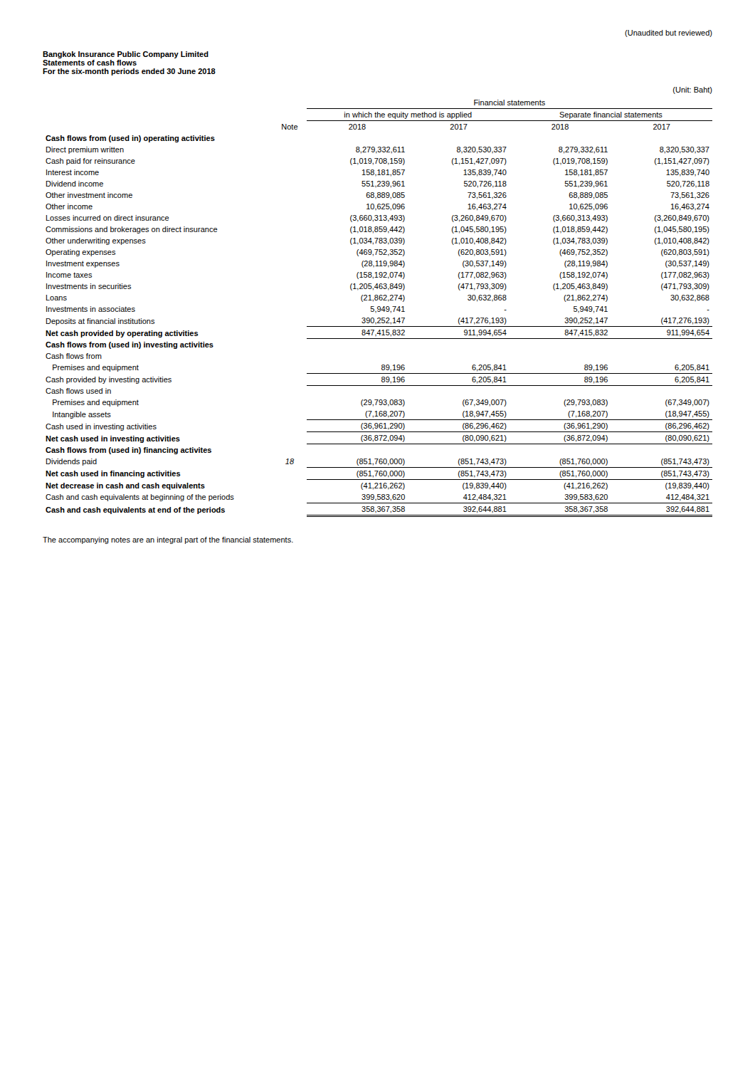(Unaudited but reviewed)
Bangkok Insurance Public Company Limited
Statements of cash flows
For the six-month periods ended 30 June 2018
(Unit: Baht)
| | | Financial statements |
| --- | --- | --- |
| | | in which the equity method is applied | Separate financial statements |
| | Note | 2018 | 2017 | 2018 | 2017 |
| Cash flows from (used in) operating activities | | | | | |
| Direct premium written | | 8,279,332,611 | 8,320,530,337 | 8,279,332,611 | 8,320,530,337 |
| Cash paid for reinsurance | | (1,019,708,159) | (1,151,427,097) | (1,019,708,159) | (1,151,427,097) |
| Interest income | | 158,181,857 | 135,839,740 | 158,181,857 | 135,839,740 |
| Dividend income | | 551,239,961 | 520,726,118 | 551,239,961 | 520,726,118 |
| Other investment income | | 68,889,085 | 73,561,326 | 68,889,085 | 73,561,326 |
| Other income | | 10,625,096 | 16,463,274 | 10,625,096 | 16,463,274 |
| Losses incurred on direct insurance | | (3,660,313,493) | (3,260,849,670) | (3,660,313,493) | (3,260,849,670) |
| Commissions and brokerages on direct insurance | | (1,018,859,442) | (1,045,580,195) | (1,018,859,442) | (1,045,580,195) |
| Other underwriting expenses | | (1,034,783,039) | (1,010,408,842) | (1,034,783,039) | (1,010,408,842) |
| Operating expenses | | (469,752,352) | (620,803,591) | (469,752,352) | (620,803,591) |
| Investment expenses | | (28,119,984) | (30,537,149) | (28,119,984) | (30,537,149) |
| Income taxes | | (158,192,074) | (177,082,963) | (158,192,074) | (177,082,963) |
| Investments in securities | | (1,205,463,849) | (471,793,309) | (1,205,463,849) | (471,793,309) |
| Loans | | (21,862,274) | 30,632,868 | (21,862,274) | 30,632,868 |
| Investments in associates | | 5,949,741 | - | 5,949,741 | - |
| Deposits at financial institutions | | 390,252,147 | (417,276,193) | 390,252,147 | (417,276,193) |
| Net cash provided by operating activities | | 847,415,832 | 911,994,654 | 847,415,832 | 911,994,654 |
| Cash flows from (used in) investing activities | | | | | |
| Cash flows from | | | | | |
| Premises and equipment | | 89,196 | 6,205,841 | 89,196 | 6,205,841 |
| Cash provided by investing activities | | 89,196 | 6,205,841 | 89,196 | 6,205,841 |
| Cash flows used in | | | | | |
| Premises and equipment | | (29,793,083) | (67,349,007) | (29,793,083) | (67,349,007) |
| Intangible assets | | (7,168,207) | (18,947,455) | (7,168,207) | (18,947,455) |
| Cash used in investing activities | | (36,961,290) | (86,296,462) | (36,961,290) | (86,296,462) |
| Net cash used in investing activities | | (36,872,094) | (80,090,621) | (36,872,094) | (80,090,621) |
| Cash flows from (used in) financing activites | | | | | |
| Dividends paid | 18 | (851,760,000) | (851,743,473) | (851,760,000) | (851,743,473) |
| Net cash used in financing activities | | (851,760,000) | (851,743,473) | (851,760,000) | (851,743,473) |
| Net decrease in cash and cash equivalents | | (41,216,262) | (19,839,440) | (41,216,262) | (19,839,440) |
| Cash and cash equivalents at beginning of the periods | | 399,583,620 | 412,484,321 | 399,583,620 | 412,484,321 |
| Cash and cash equivalents at end of the periods | | 358,367,358 | 392,644,881 | 358,367,358 | 392,644,881 |
The accompanying notes are an integral part of the financial statements.